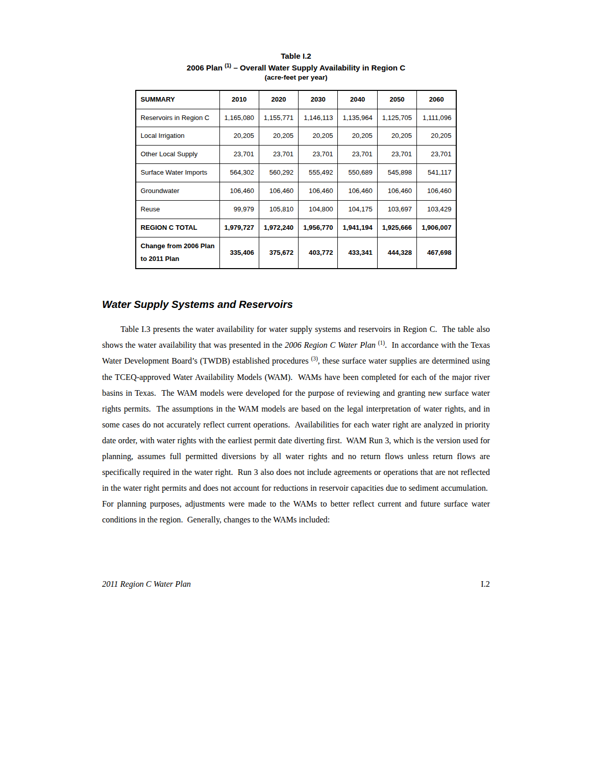Table I.2 2006 Plan (1) – Overall Water Supply Availability in Region C (acre-feet per year)
| SUMMARY | 2010 | 2020 | 2030 | 2040 | 2050 | 2060 |
| --- | --- | --- | --- | --- | --- | --- |
| Reservoirs in Region C | 1,165,080 | 1,155,771 | 1,146,113 | 1,135,964 | 1,125,705 | 1,111,096 |
| Local Irrigation | 20,205 | 20,205 | 20,205 | 20,205 | 20,205 | 20,205 |
| Other Local Supply | 23,701 | 23,701 | 23,701 | 23,701 | 23,701 | 23,701 |
| Surface Water Imports | 564,302 | 560,292 | 555,492 | 550,689 | 545,898 | 541,117 |
| Groundwater | 106,460 | 106,460 | 106,460 | 106,460 | 106,460 | 106,460 |
| Reuse | 99,979 | 105,810 | 104,800 | 104,175 | 103,697 | 103,429 |
| REGION C TOTAL | 1,979,727 | 1,972,240 | 1,956,770 | 1,941,194 | 1,925,666 | 1,906,007 |
| Change from 2006 Plan to 2011 Plan | 335,406 | 375,672 | 403,772 | 433,341 | 444,328 | 467,698 |
Water Supply Systems and Reservoirs
Table I.3 presents the water availability for water supply systems and reservoirs in Region C. The table also shows the water availability that was presented in the 2006 Region C Water Plan (1). In accordance with the Texas Water Development Board’s (TWDB) established procedures (3), these surface water supplies are determined using the TCEQ-approved Water Availability Models (WAM). WAMs have been completed for each of the major river basins in Texas. The WAM models were developed for the purpose of reviewing and granting new surface water rights permits. The assumptions in the WAM models are based on the legal interpretation of water rights, and in some cases do not accurately reflect current operations. Availabilities for each water right are analyzed in priority date order, with water rights with the earliest permit date diverting first. WAM Run 3, which is the version used for planning, assumes full permitted diversions by all water rights and no return flows unless return flows are specifically required in the water right. Run 3 also does not include agreements or operations that are not reflected in the water right permits and does not account for reductions in reservoir capacities due to sediment accumulation. For planning purposes, adjustments were made to the WAMs to better reflect current and future surface water conditions in the region. Generally, changes to the WAMs included:
2011 Region C Water Plan I.2